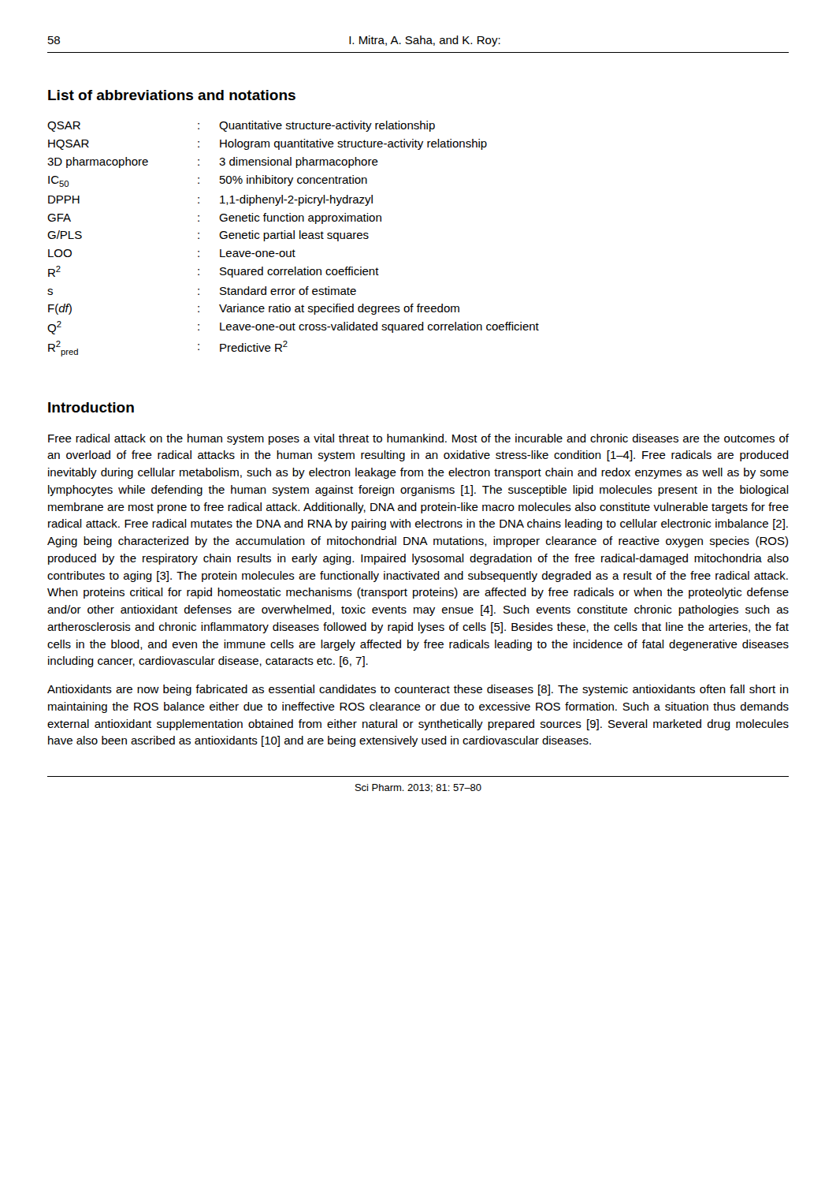58 I. Mitra, A. Saha, and K. Roy:
List of abbreviations and notations
| QSAR | : | Quantitative structure-activity relationship |
| HQSAR | : | Hologram quantitative structure-activity relationship |
| 3D pharmacophore | : | 3 dimensional pharmacophore |
| IC 50 | : | 50% inhibitory concentration |
| DPPH | : | 1,1-diphenyl-2-picryl-hydrazyl |
| GFA | : | Genetic function approximation |
| G/PLS | : | Genetic partial least squares |
| LOO | : | Leave-one-out |
| R 2 | : | Squared correlation coefficient |
| s | : | Standard error of estimate |
| F( df ) | : | Variance ratio at specified degrees of freedom |
| Q 2 | : | Leave-one-out cross-validated squared correlation coefficient |
| R 2 pred | : | Predictive R 2 |
Introduction
Free radical attack on the human system poses a vital threat to humankind. Most of the incurable and chronic diseases are the outcomes of an overload of free radical attacks in the human system resulting in an oxidative stress-like condition [1–4]. Free radicals are produced inevitably during cellular metabolism, such as by electron leakage from the electron transport chain and redox enzymes as well as by some lymphocytes while defending the human system against foreign organisms [1]. The susceptible lipid molecules present in the biological membrane are most prone to free radical attack. Additionally, DNA and protein-like macro molecules also constitute vulnerable targets for free radical attack. Free radical mutates the DNA and RNA by pairing with electrons in the DNA chains leading to cellular electronic imbalance [2]. Aging being characterized by the accumulation of mitochondrial DNA mutations, improper clearance of reactive oxygen species (ROS) produced by the respiratory chain results in early aging. Impaired lysosomal degradation of the free radical-damaged mitochondria also contributes to aging [3]. The protein molecules are functionally inactivated and subsequently degraded as a result of the free radical attack. When proteins critical for rapid homeostatic mechanisms (transport proteins) are affected by free radicals or when the proteolytic defense and/or other antioxidant defenses are overwhelmed, toxic events may ensue [4]. Such events constitute chronic pathologies such as artherosclerosis and chronic inflammatory diseases followed by rapid lyses of cells [5]. Besides these, the cells that line the arteries, the fat cells in the blood, and even the immune cells are largely affected by free radicals leading to the incidence of fatal degenerative diseases including cancer, cardiovascular disease, cataracts etc. [6, 7].
Antioxidants are now being fabricated as essential candidates to counteract these diseases [8]. The systemic antioxidants often fall short in maintaining the ROS balance either due to ineffective ROS clearance or due to excessive ROS formation. Such a situation thus demands external antioxidant supplementation obtained from either natural or synthetically prepared sources [9]. Several marketed drug molecules have also been ascribed as antioxidants [10] and are being extensively used in cardiovascular diseases.
Sci Pharm. 2013; 81: 57–80